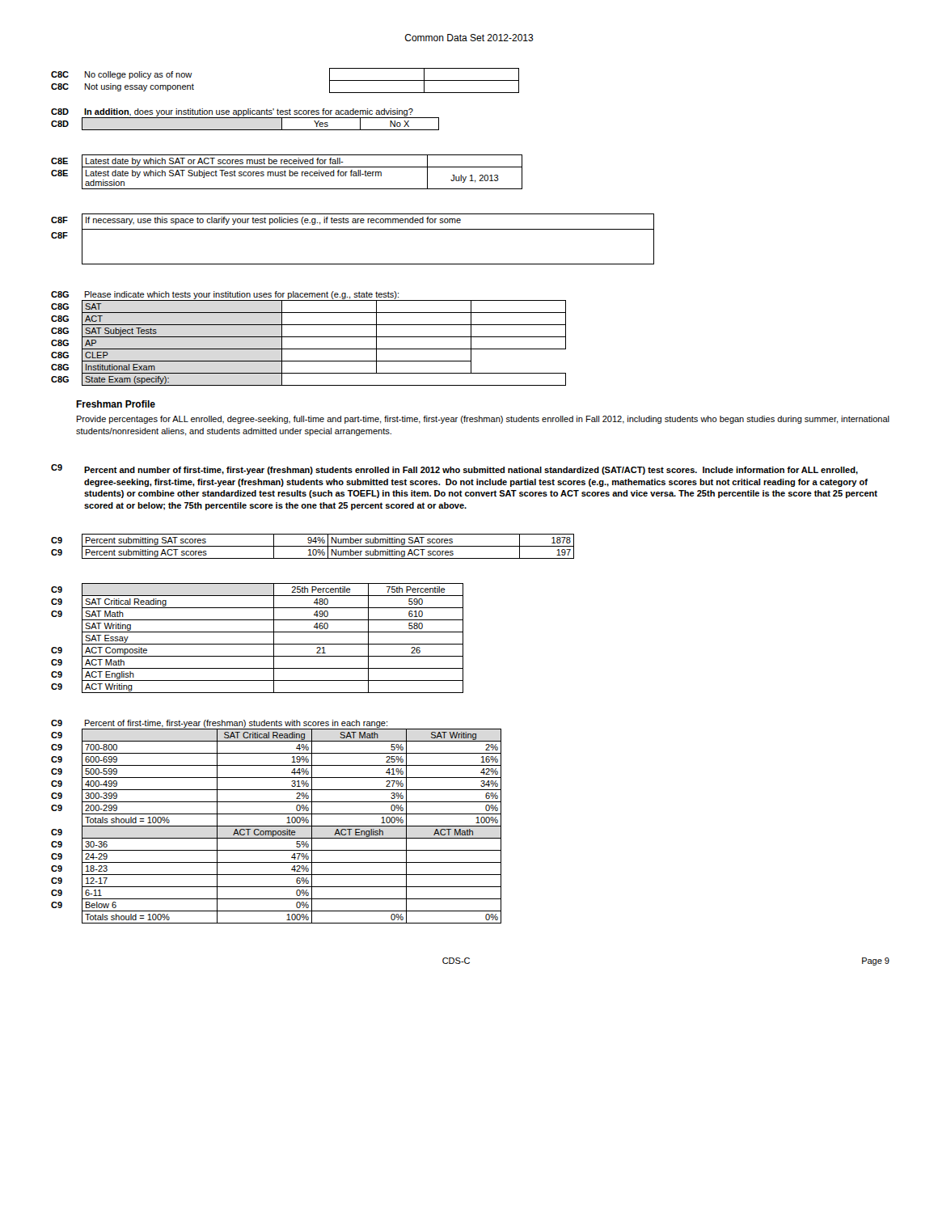Common Data Set 2012-2013
| C8C | No college policy as of now | | |
| C8C | Not using essay component | | |
| C8D | In addition , does your institution use applicants' test scores for academic advising? |
| C8D | | Yes | No X |
| C8E | Latest date by which SAT or ACT scores must be received for fall- | |
| C8E | Latest date by which SAT Subject Test scores must be received for fall-term admission | July 1, 2013 |
| C8F | If necessary, use this space to clarify your test policies (e.g., if tests are recommended for some |
| C8F | |
| C8G | Please indicate which tests your institution uses for placement (e.g., state tests): |
| C8G | SAT | | | |
| C8G | ACT | | | |
| C8G | SAT Subject Tests | | | |
| C8G | AP | | | |
| C8G | CLEP | | | |
| C8G | Institutional Exam | | | |
| C8G | State Exam (specify): | |
Freshman Profile
Provide percentages for ALL enrolled, degree-seeking, full-time and part-time, first-time, first-year (freshman) students enrolled in Fall 2012, including students who began studies during summer, international students/nonresident aliens, and students admitted under special arrangements.
| C9 | Percent and number of first-time, first-year (freshman) students enrolled in Fall 2012 who submitted national standardized (SAT/ACT) test scores. Include information for ALL enrolled, degree-seeking, first-time, first-year (freshman) students who submitted test scores. Do not include partial test scores (e.g., mathematics scores but not critical reading for a category of students) or combine other standardized test results (such as TOEFL) in this item. Do not convert SAT scores to ACT scores and vice versa. The 25th percentile is the score that 25 percent scored at or below; the 75th percentile score is the one that 25 percent scored at or above. |
| C9 | Percent submitting SAT scores | 94% | Number submitting SAT scores | 1878 |
| C9 | Percent submitting ACT scores | 10% | Number submitting ACT scores | 197 |
| C9 | | 25th Percentile | 75th Percentile |
| C9 | SAT Critical Reading | 480 | 590 |
| C9 | SAT Math | 490 | 610 |
| | SAT Writing | 460 | 580 |
| | SAT Essay | | |
| C9 | ACT Composite | 21 | 26 |
| C9 | ACT Math | | |
| C9 | ACT English | | |
| C9 | ACT Writing | | |
| C9 | Percent of first-time, first-year (freshman) students with scores in each range: |
| C9 | | SAT Critical Reading | SAT Math | SAT Writing |
| C9 | 700-800 | 4% | 5% | 2% |
| C9 | 600-699 | 19% | 25% | 16% |
| C9 | 500-599 | 44% | 41% | 42% |
| C9 | 400-499 | 31% | 27% | 34% |
| C9 | 300-399 | 2% | 3% | 6% |
| C9 | 200-299 | 0% | 0% | 0% |
| | Totals should = 100% | 100% | 100% | 100% |
| C9 | | ACT Composite | ACT English | ACT Math |
| C9 | 30-36 | 5% | | |
| C9 | 24-29 | 47% | | |
| C9 | 18-23 | 42% | | |
| C9 | 12-17 | 6% | | |
| C9 | 6-11 | 0% | | |
| C9 | Below 6 | 0% | | |
| | Totals should = 100% | 100% | 0% | 0% |
CDS-C Page 9